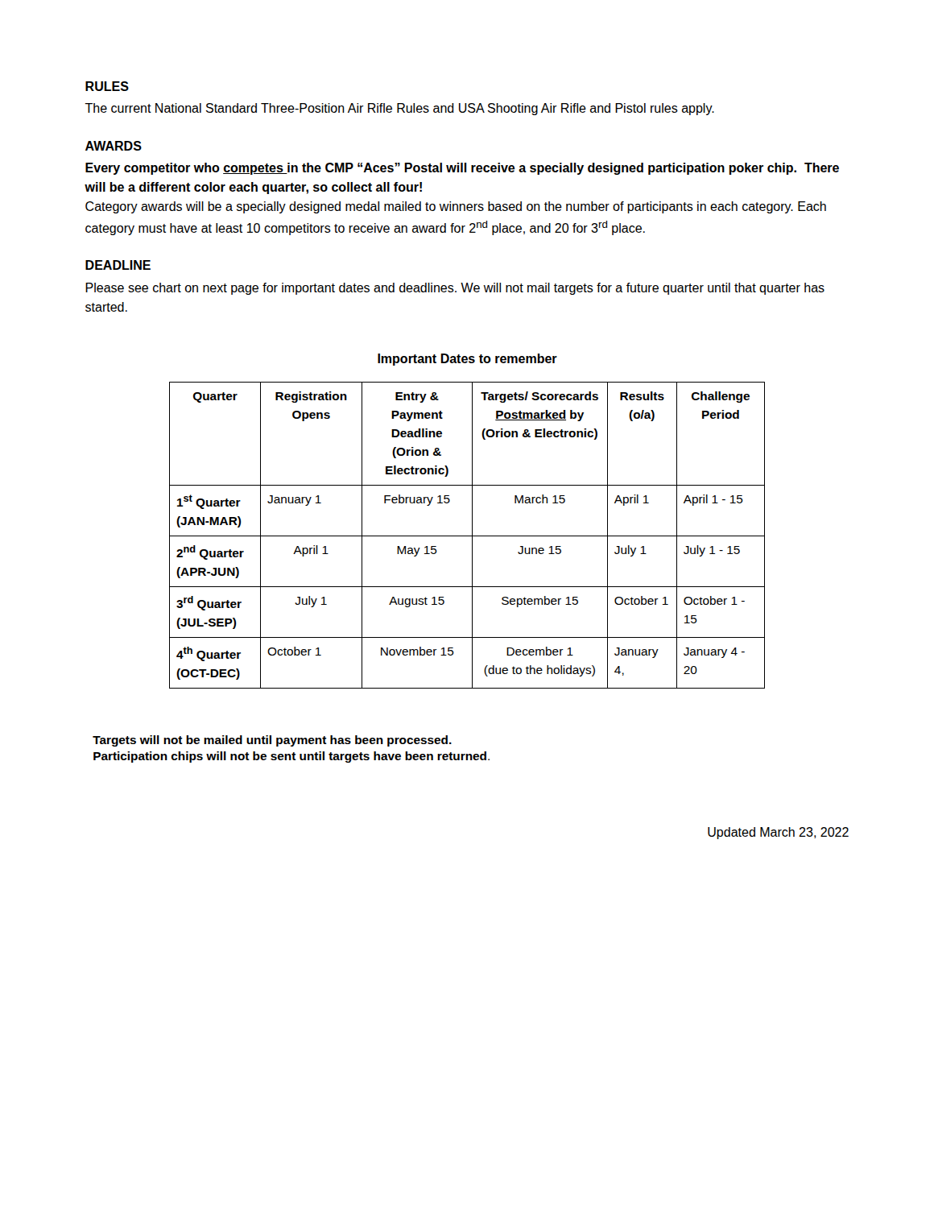RULES
The current National Standard Three-Position Air Rifle Rules and USA Shooting Air Rifle and Pistol rules apply.
AWARDS
Every competitor who competes in the CMP “Aces” Postal will receive a specially designed participation poker chip. There will be a different color each quarter, so collect all four!
Category awards will be a specially designed medal mailed to winners based on the number of participants in each category. Each category must have at least 10 competitors to receive an award for 2nd place, and 20 for 3rd place.
DEADLINE
Please see chart on next page for important dates and deadlines. We will not mail targets for a future quarter until that quarter has started.
Important Dates to remember
| Quarter | Registration Opens | Entry & Payment Deadline (Orion & Electronic) | Targets/ Scorecards Postmarked by (Orion & Electronic) | Results (o/a) | Challenge Period |
| --- | --- | --- | --- | --- | --- |
| 1 st Quarter (JAN-MAR) | January 1 | February 15 | March 15 | April 1 | April 1 - 15 |
| 2 nd Quarter (APR-JUN) | April 1 | May 15 | June 15 | July 1 | July 1 - 15 |
| 3 rd Quarter (JUL-SEP) | July 1 | August 15 | September 15 | October 1 | October 1 - 15 |
| 4 th Quarter (OCT-DEC) | October 1 | November 15 | December 1 (due to the holidays) | January 4, | January 4 - 20 |
Targets will not be mailed until payment has been processed.
Participation chips will not be sent until targets have been returned.
Updated March 23, 2022